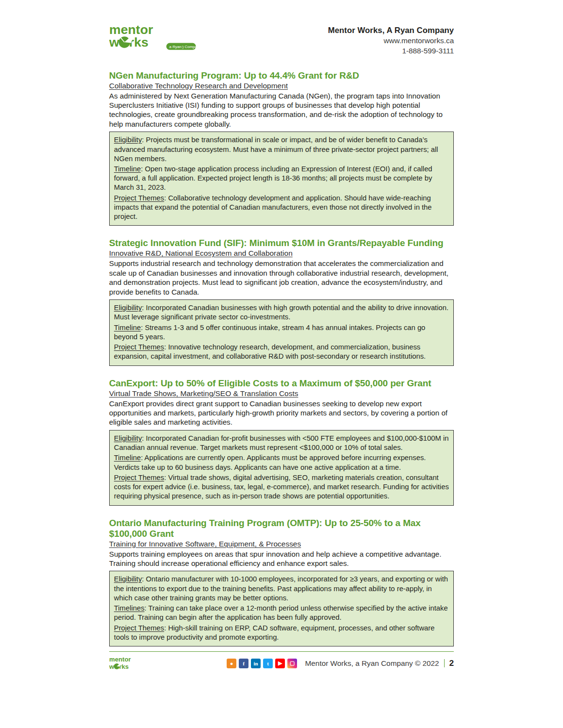mentor w rks a Ryan:) Company
Mentor Works, A Ryan Company
www.mentorworks.ca
1-888-599-3111
NGen Manufacturing Program: Up to 44.4% Grant for R&D
Collaborative Technology Research and Development
As administered by Next Generation Manufacturing Canada (NGen), the program taps into Innovation Superclusters Initiative (ISI) funding to support groups of businesses that develop high potential technologies, create groundbreaking process transformation, and de-risk the adoption of technology to help manufacturers compete globally.
Eligibility: Projects must be transformational in scale or impact, and be of wider benefit to Canada’s advanced manufacturing ecosystem. Must have a minimum of three private-sector project partners; all NGen members.
Timeline: Open two-stage application process including an Expression of Interest (EOI) and, if called forward, a full application. Expected project length is 18-36 months; all projects must be complete by March 31, 2023.
Project Themes: Collaborative technology development and application. Should have wide-reaching impacts that expand the potential of Canadian manufacturers, even those not directly involved in the project.
Strategic Innovation Fund (SIF): Minimum $10M in Grants/Repayable Funding
Innovative R&D, National Ecosystem and Collaboration
Supports industrial research and technology demonstration that accelerates the commercialization and scale up of Canadian businesses and innovation through collaborative industrial research, development, and demonstration projects. Must lead to significant job creation, advance the ecosystem/industry, and provide benefits to Canada.
Eligibility: Incorporated Canadian businesses with high growth potential and the ability to drive innovation. Must leverage significant private sector co-investments.
Timeline: Streams 1-3 and 5 offer continuous intake, stream 4 has annual intakes. Projects can go beyond 5 years.
Project Themes: Innovative technology research, development, and commercialization, business expansion, capital investment, and collaborative R&D with post-secondary or research institutions.
CanExport: Up to 50% of Eligible Costs to a Maximum of $50,000 per Grant
Virtual Trade Shows, Marketing/SEO & Translation Costs
CanExport provides direct grant support to Canadian businesses seeking to develop new export opportunities and markets, particularly high-growth priority markets and sectors, by covering a portion of eligible sales and marketing activities.
Eligibility: Incorporated Canadian for-profit businesses with <500 FTE employees and $100,000-$100M in Canadian annual revenue. Target markets must represent <$100,000 or 10% of total sales.
Timeline: Applications are currently open. Applicants must be approved before incurring expenses. Verdicts take up to 60 business days. Applicants can have one active application at a time.
Project Themes: Virtual trade shows, digital advertising, SEO, marketing materials creation, consultant costs for expert advice (i.e. business, tax, legal, e-commerce), and market research. Funding for activities requiring physical presence, such as in-person trade shows are potential opportunities.
Ontario Manufacturing Training Program (OMTP): Up to 25-50% to a Max $100,000 Grant
Training for Innovative Software, Equipment, & Processes
Supports training employees on areas that spur innovation and help achieve a competitive advantage. Training should increase operational efficiency and enhance export sales.
Eligibility: Ontario manufacturer with 10-1000 employees, incorporated for ≥3 years, and exporting or with the intentions to export due to the training benefits. Past applications may affect ability to re-apply, in which case other training grants may be better options.
Timelines: Training can take place over a 12-month period unless otherwise specified by the active intake period. Training can begin after the application has been fully approved.
Project Themes: High-skill training on ERP, CAD software, equipment, processes, and other software tools to improve productivity and promote exporting.
mentor w rks
● f in t ▶ ▢
Mentor Works, a Ryan Company © 2022 2